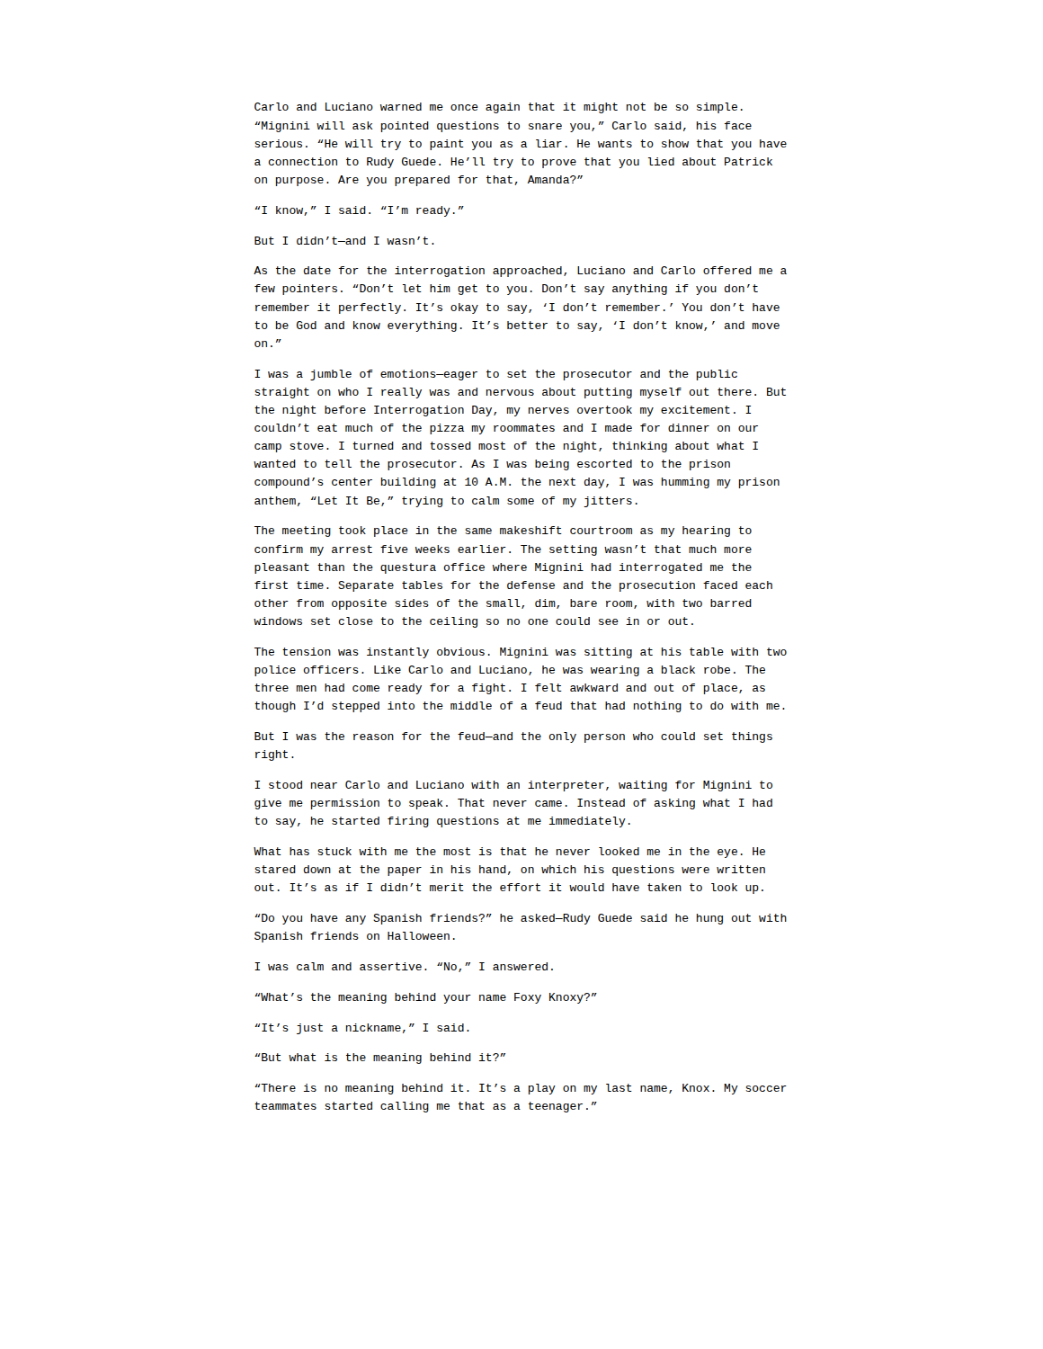Carlo and Luciano warned me once again that it might not be so simple. “Mignini will ask pointed questions to snare you,” Carlo said, his face serious. “He will try to paint you as a liar. He wants to show that you have a connection to Rudy Guede. He’ll try to prove that you lied about Patrick on purpose. Are you prepared for that, Amanda?”
“I know,” I said. “I’m ready.”
But I didn’t—and I wasn’t.
As the date for the interrogation approached, Luciano and Carlo offered me a few pointers. “Don’t let him get to you. Don’t say anything if you don’t remember it perfectly. It’s okay to say, ‘I don’t remember.’ You don’t have to be God and know everything. It’s better to say, ‘I don’t know,’ and move on.”
I was a jumble of emotions—eager to set the prosecutor and the public straight on who I really was and nervous about putting myself out there. But the night before Interrogation Day, my nerves overtook my excitement. I couldn’t eat much of the pizza my roommates and I made for dinner on our camp stove. I turned and tossed most of the night, thinking about what I wanted to tell the prosecutor. As I was being escorted to the prison compound’s center building at 10 A.M. the next day, I was humming my prison anthem, “Let It Be,” trying to calm some of my jitters.
The meeting took place in the same makeshift courtroom as my hearing to confirm my arrest five weeks earlier. The setting wasn’t that much more pleasant than the questura office where Mignini had interrogated me the first time. Separate tables for the defense and the prosecution faced each other from opposite sides of the small, dim, bare room, with two barred windows set close to the ceiling so no one could see in or out.
The tension was instantly obvious. Mignini was sitting at his table with two police officers. Like Carlo and Luciano, he was wearing a black robe. The three men had come ready for a fight. I felt awkward and out of place, as though I’d stepped into the middle of a feud that had nothing to do with me.
But I was the reason for the feud—and the only person who could set things right.
I stood near Carlo and Luciano with an interpreter, waiting for Mignini to give me permission to speak. That never came. Instead of asking what I had to say, he started firing questions at me immediately.
What has stuck with me the most is that he never looked me in the eye. He stared down at the paper in his hand, on which his questions were written out. It’s as if I didn’t merit the effort it would have taken to look up.
“Do you have any Spanish friends?” he asked—Rudy Guede said he hung out with Spanish friends on Halloween.
I was calm and assertive. “No,” I answered.
“What’s the meaning behind your name Foxy Knoxy?”
“It’s just a nickname,” I said.
“But what is the meaning behind it?”
“There is no meaning behind it. It’s a play on my last name, Knox. My soccer teammates started calling me that as a teenager.”